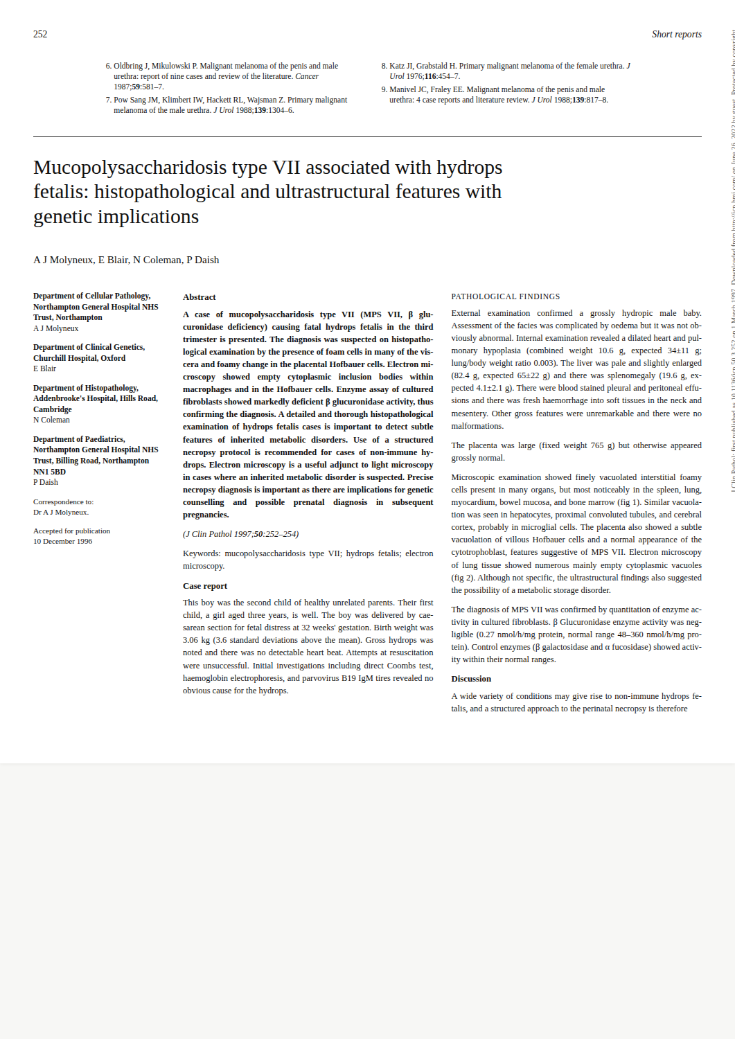J Clin Pathol: first published as 10.1136/jcp.50.3.252 on 1 March 1997. Downloaded from http://jcp.bmj.com/ on June 26, 2022 by guest. Protected by copyright.
252 Short reports
Oldbring J, Mikulowski P. Malignant melanoma of the penis and male urethra: report of nine cases and review of the literature. Cancer 1987;59:581–7.
Pow Sang JM, Klimbert IW, Hackett RL, Wajsman Z. Primary malignant melanoma of the male urethra. J Urol 1988;139:1304–6.
Katz JI, Grabstald H. Primary malignant melanoma of the female urethra. J Urol 1976;116:454–7.
Manivel JC, Fraley EE. Malignant melanoma of the penis and male urethra: 4 case reports and literature review. J Urol 1988;139:817–8.
Mucopolysaccharidosis type VII associated with hydrops fetalis: histopathological and ultrastructural features with genetic implications
A J Molyneux, E Blair, N Coleman, P Daish
Department of Cellular Pathology, Northampton General Hospital NHS Trust, Northampton
A J Molyneux
Department of Clinical Genetics, Churchill Hospital, Oxford
E Blair
Department of Histopathology, Addenbrooke's Hospital, Hills Road, Cambridge
N Coleman
Department of Paediatrics, Northampton General Hospital NHS Trust, Billing Road, Northampton NN1 5BD
P Daish
Correspondence to:
Dr A J Molyneux.
Accepted for publication
10 December 1996
Abstract
A case of mucopolysaccharidosis type VII (MPS VII, β glucuronidase deficiency) causing fatal hydrops fetalis in the third trimester is presented. The diagnosis was suspected on histopathological examination by the presence of foam cells in many of the viscera and foamy change in the placental Hofbauer cells. Electron microscopy showed empty cytoplasmic inclusion bodies within macrophages and in the Hofbauer cells. Enzyme assay of cultured fibroblasts showed markedly deficient β glucuronidase activity, thus confirming the diagnosis. A detailed and thorough histopathological examination of hydrops fetalis cases is important to detect subtle features of inherited metabolic disorders. Use of a structured necropsy protocol is recommended for cases of non-immune hydrops. Electron microscopy is a useful adjunct to light microscopy in cases where an inherited metabolic disorder is suspected. Precise necropsy diagnosis is important as there are implications for genetic counselling and possible prenatal diagnosis in subsequent pregnancies.
(J Clin Pathol 1997;50:252–254)
Keywords: mucopolysaccharidosis type VII; hydrops fetalis; electron microscopy.
Case report
This boy was the second child of healthy unrelated parents. Their first child, a girl aged three years, is well. The boy was delivered by caesarean section for fetal distress at 32 weeks' gestation. Birth weight was 3.06 kg (3.6 standard deviations above the mean). Gross hydrops was noted and there was no detectable heart beat. Attempts at resuscitation were unsuccessful. Initial investigations including direct Coombs test, haemoglobin electrophoresis, and parvovirus B19 IgM tires revealed no obvious cause for the hydrops.
Pathological findings
External examination confirmed a grossly hydropic male baby. Assessment of the facies was complicated by oedema but it was not obviously abnormal. Internal examination revealed a dilated heart and pulmonary hypoplasia (combined weight 10.6 g, expected 34±11 g; lung/body weight ratio 0.003). The liver was pale and slightly enlarged (82.4 g, expected 65±22 g) and there was splenomegaly (19.6 g, expected 4.1±2.1 g). There were blood stained pleural and peritoneal effusions and there was fresh haemorrhage into soft tissues in the neck and mesentery. Other gross features were unremarkable and there were no malformations.
The placenta was large (fixed weight 765 g) but otherwise appeared grossly normal.
Microscopic examination showed finely vacuolated interstitial foamy cells present in many organs, but most noticeably in the spleen, lung, myocardium, bowel mucosa, and bone marrow (fig 1). Similar vacuolation was seen in hepatocytes, proximal convoluted tubules, and cerebral cortex, probably in microglial cells. The placenta also showed a subtle vacuolation of villous Hofbauer cells and a normal appearance of the cytotrophoblast, features suggestive of MPS VII. Electron microscopy of lung tissue showed numerous mainly empty cytoplasmic vacuoles (fig 2). Although not specific, the ultrastructural findings also suggested the possibility of a metabolic storage disorder.
The diagnosis of MPS VII was confirmed by quantitation of enzyme activity in cultured fibroblasts. β Glucuronidase enzyme activity was negligible (0.27 nmol/h/mg protein, normal range 48–360 nmol/h/mg protein). Control enzymes (β galactosidase and α fucosidase) showed activity within their normal ranges.
Discussion
A wide variety of conditions may give rise to non-immune hydrops fetalis, and a structured approach to the perinatal necropsy is therefore